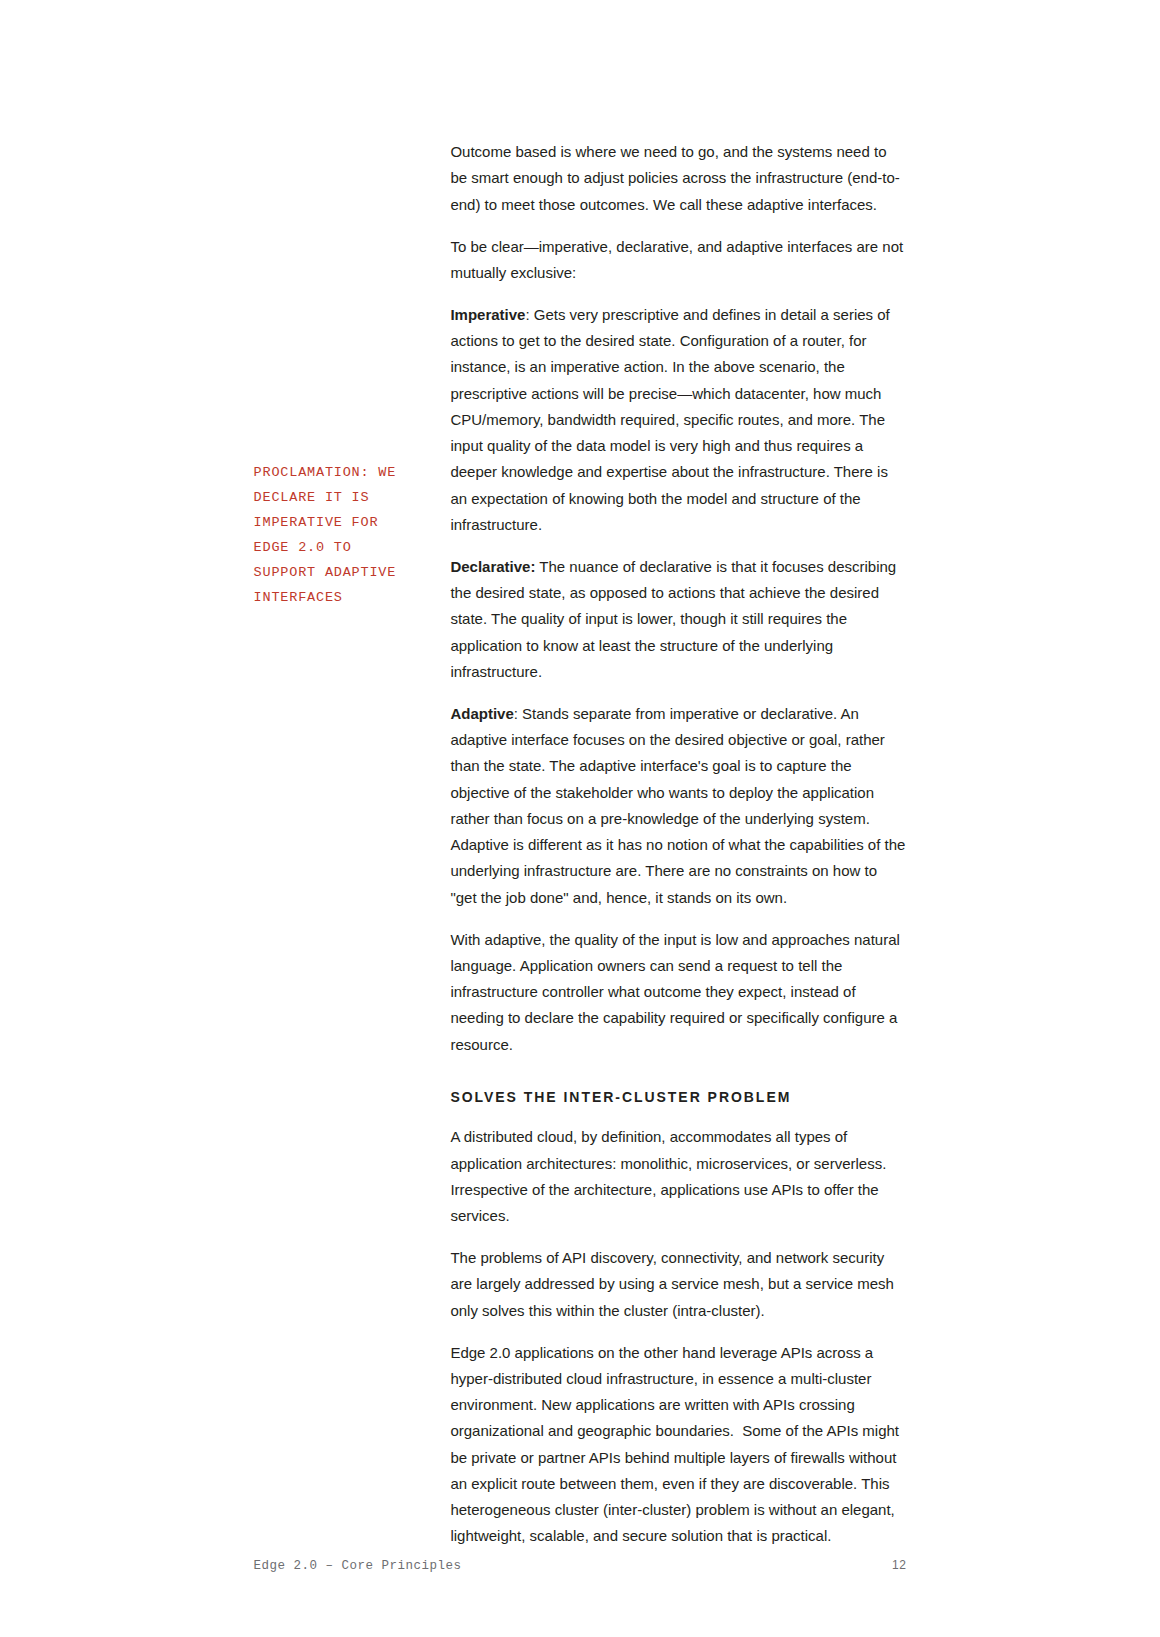Proclamation: We declare it is imperative for Edge 2.0 to support adaptive interfaces
Outcome based is where we need to go, and the systems need to be smart enough to adjust policies across the infrastructure (end-to-end) to meet those outcomes. We call these adaptive interfaces.
To be clear—imperative, declarative, and adaptive interfaces are not mutually exclusive:
Imperative: Gets very prescriptive and defines in detail a series of actions to get to the desired state. Configuration of a router, for instance, is an imperative action. In the above scenario, the prescriptive actions will be precise—which datacenter, how much CPU/memory, bandwidth required, specific routes, and more. The input quality of the data model is very high and thus requires a deeper knowledge and expertise about the infrastructure. There is an expectation of knowing both the model and structure of the infrastructure.
Declarative: The nuance of declarative is that it focuses describing the desired state, as opposed to actions that achieve the desired state. The quality of input is lower, though it still requires the application to know at least the structure of the underlying infrastructure.
Adaptive: Stands separate from imperative or declarative. An adaptive interface focuses on the desired objective or goal, rather than the state. The adaptive interface's goal is to capture the objective of the stakeholder who wants to deploy the application rather than focus on a pre-knowledge of the underlying system. Adaptive is different as it has no notion of what the capabilities of the underlying infrastructure are. There are no constraints on how to "get the job done" and, hence, it stands on its own.
With adaptive, the quality of the input is low and approaches natural language. Application owners can send a request to tell the infrastructure controller what outcome they expect, instead of needing to declare the capability required or specifically configure a resource.
Solves the Inter-Cluster Problem
A distributed cloud, by definition, accommodates all types of application architectures: monolithic, microservices, or serverless. Irrespective of the architecture, applications use APIs to offer the services.
The problems of API discovery, connectivity, and network security are largely addressed by using a service mesh, but a service mesh only solves this within the cluster (intra-cluster).
Edge 2.0 applications on the other hand leverage APIs across a hyper-distributed cloud infrastructure, in essence a multi-cluster environment. New applications are written with APIs crossing organizational and geographic boundaries. Some of the APIs might be private or partner APIs behind multiple layers of firewalls without an explicit route between them, even if they are discoverable. This heterogeneous cluster (inter-cluster) problem is without an elegant, lightweight, scalable, and secure solution that is practical.
Edge 2.0 – Core Principles 12